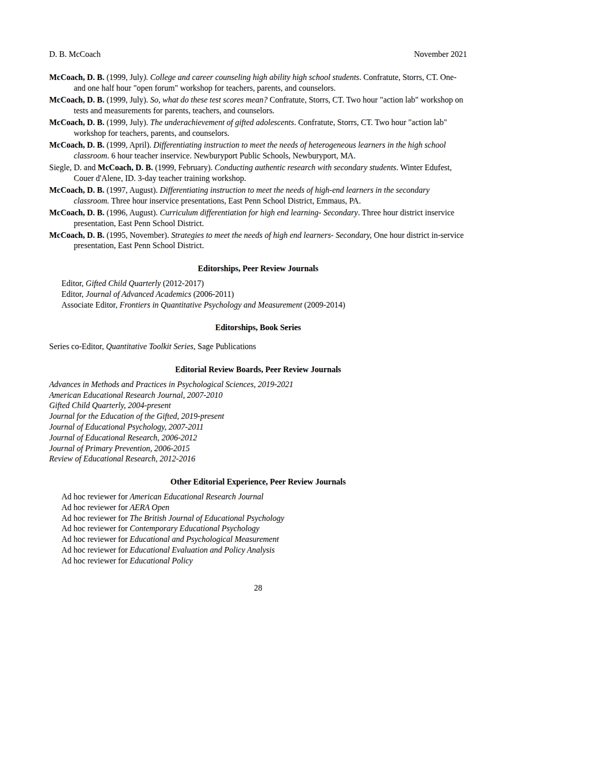D. B. McCoach November 2021
McCoach, D. B. (1999, July). College and career counseling high ability high school students. Confratute, Storrs, CT. One-and one half hour "open forum" workshop for teachers, parents, and counselors.
McCoach, D. B. (1999, July). So, what do these test scores mean? Confratute, Storrs, CT. Two hour "action lab" workshop on tests and measurements for parents, teachers, and counselors.
McCoach, D. B. (1999, July). The underachievement of gifted adolescents. Confratute, Storrs, CT. Two hour "action lab" workshop for teachers, parents, and counselors.
McCoach, D. B. (1999, April). Differentiating instruction to meet the needs of heterogeneous learners in the high school classroom. 6 hour teacher inservice. Newburyport Public Schools, Newburyport, MA.
Siegle, D. and McCoach, D. B. (1999, February). Conducting authentic research with secondary students. Winter Edufest, Couer d'Alene, ID. 3-day teacher training workshop.
McCoach, D. B. (1997, August). Differentiating instruction to meet the needs of high-end learners in the secondary classroom. Three hour inservice presentations, East Penn School District, Emmaus, PA.
McCoach, D. B. (1996, August). Curriculum differentiation for high end learning- Secondary. Three hour district inservice presentation, East Penn School District.
McCoach, D. B. (1995, November). Strategies to meet the needs of high end learners- Secondary, One hour district in-service presentation, East Penn School District.
Editorships, Peer Review Journals
Editor, Gifted Child Quarterly (2012-2017)
Editor, Journal of Advanced Academics (2006-2011)
Associate Editor, Frontiers in Quantitative Psychology and Measurement (2009-2014)
Editorships, Book Series
Series co-Editor, Quantitative Toolkit Series, Sage Publications
Editorial Review Boards, Peer Review Journals
Advances in Methods and Practices in Psychological Sciences, 2019-2021
American Educational Research Journal, 2007-2010
Gifted Child Quarterly, 2004-present
Journal for the Education of the Gifted, 2019-present
Journal of Educational Psychology, 2007-2011
Journal of Educational Research, 2006-2012
Journal of Primary Prevention, 2006-2015
Review of Educational Research, 2012-2016
Other Editorial Experience, Peer Review Journals
Ad hoc reviewer for American Educational Research Journal
Ad hoc reviewer for AERA Open
Ad hoc reviewer for The British Journal of Educational Psychology
Ad hoc reviewer for Contemporary Educational Psychology
Ad hoc reviewer for Educational and Psychological Measurement
Ad hoc reviewer for Educational Evaluation and Policy Analysis
Ad hoc reviewer for Educational Policy
28